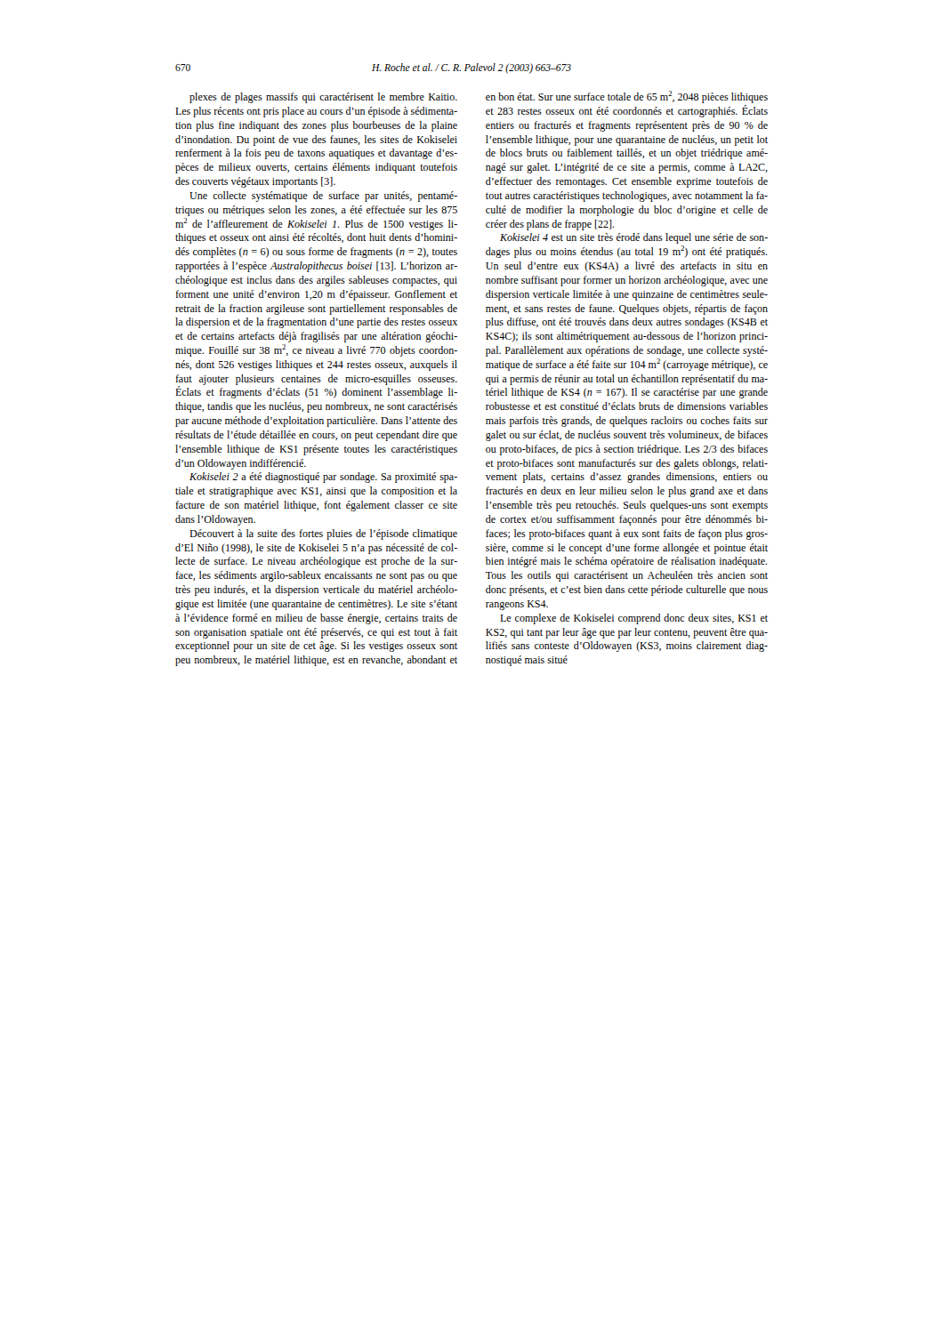670
H. Roche et al. / C. R. Palevol 2 (2003) 663–673
plexes de plages massifs qui caractérisent le membre Kaitio. Les plus récents ont pris place au cours d’un épisode à sédimentation plus fine indiquant des zones plus bourbeuses de la plaine d’inondation. Du point de vue des faunes, les sites de Kokiselei renferment à la fois peu de taxons aquatiques et davantage d’espèces de milieux ouverts, certains éléments indiquant toutefois des couverts végétaux importants [3].
Une collecte systématique de surface par unités, pentamétriques ou métriques selon les zones, a été effectuée sur les 875 m2 de l’affleurement de Kokiselei 1. Plus de 1500 vestiges lithiques et osseux ont ainsi été récoltés, dont huit dents d’hominidés complètes (n = 6) ou sous forme de fragments (n = 2), toutes rapportées à l’espèce Australopithecus boisei [13]. L’horizon archéologique est inclus dans des argiles sableuses compactes, qui forment une unité d’environ 1,20 m d’épaisseur. Gonflement et retrait de la fraction argileuse sont partiellement responsables de la dispersion et de la fragmentation d’une partie des restes osseux et de certains artefacts déjà fragilisés par une altération géochimique. Fouillé sur 38 m2, ce niveau a livré 770 objets coordonnés, dont 526 vestiges lithiques et 244 restes osseux, auxquels il faut ajouter plusieurs centaines de micro-esquilles osseuses. Éclats et fragments d’éclats (51 %) dominent l’assemblage lithique, tandis que les nucléus, peu nombreux, ne sont caractérisés par aucune méthode d’exploitation particulière. Dans l’attente des résultats de l’étude détaillée en cours, on peut cependant dire que l’ensemble lithique de KS1 présente toutes les caractéristiques d’un Oldowayen indifférencié.
Kokiselei 2 a été diagnostiqué par sondage. Sa proximité spatiale et stratigraphique avec KS1, ainsi que la composition et la facture de son matériel lithique, font également classer ce site dans l’Oldowayen.
Découvert à la suite des fortes pluies de l’épisode climatique d’El Niño (1998), le site de Kokiselei 5 n’a pas nécessité de collecte de surface. Le niveau archéologique est proche de la surface, les sédiments argilo-sableux encaissants ne sont pas ou que très peu indurés, et la dispersion verticale du matériel archéologique est limitée (une quarantaine de centimètres). Le site s’étant à l’évidence formé en milieu de basse énergie, certains traits de son organisation spatiale ont été préservés, ce qui est tout à fait exceptionnel pour un site de cet âge. Si les vestiges osseux sont peu nombreux, le matériel lithique, est en revanche, abondant et en bon état. Sur une surface totale de 65 m2, 2048 pièces lithiques et 283 restes osseux ont été coordonnés et cartographiés. Éclats entiers ou fracturés et fragments représentent près de 90 % de l’ensemble lithique, pour une quarantaine de nucléus, un petit lot de blocs bruts ou faiblement taillés, et un objet triédrique aménagé sur galet. L’intégrité de ce site a permis, comme à LA2C, d’effectuer des remontages. Cet ensemble exprime toutefois de tout autres caractéristiques technologiques, avec notamment la faculté de modifier la morphologie du bloc d’origine et celle de créer des plans de frappe [22].
Kokiselei 4 est un site très érodé dans lequel une série de sondages plus ou moins étendus (au total 19 m2) ont été pratiqués. Un seul d’entre eux (KS4A) a livré des artefacts in situ en nombre suffisant pour former un horizon archéologique, avec une dispersion verticale limitée à une quinzaine de centimètres seulement, et sans restes de faune. Quelques objets, répartis de façon plus diffuse, ont été trouvés dans deux autres sondages (KS4B et KS4C); ils sont altimétriquement au-dessous de l’horizon principal. Parallèlement aux opérations de sondage, une collecte systématique de surface a été faite sur 104 m2 (carroyage métrique), ce qui a permis de réunir au total un échantillon représentatif du matériel lithique de KS4 (n = 167). Il se caractérise par une grande robustesse et est constitué d’éclats bruts de dimensions variables mais parfois très grands, de quelques racloirs ou coches faits sur galet ou sur éclat, de nucléus souvent très volumineux, de bifaces ou proto-bifaces, de pics à section triédrique. Les 2/3 des bifaces et proto-bifaces sont manufacturés sur des galets oblongs, relativement plats, certains d’assez grandes dimensions, entiers ou fracturés en deux en leur milieu selon le plus grand axe et dans l’ensemble très peu retouchés. Seuls quelques-uns sont exempts de cortex et/ou suffisamment façonnés pour être dénommés bifaces; les proto-bifaces quant à eux sont faits de façon plus grossière, comme si le concept d’une forme allongée et pointue était bien intégré mais le schéma opératoire de réalisation inadéquate. Tous les outils qui caractérisent un Acheuléen très ancien sont donc présents, et c’est bien dans cette période culturelle que nous rangeons KS4.
Le complexe de Kokiselei comprend donc deux sites, KS1 et KS2, qui tant par leur âge que par leur contenu, peuvent être qualifiés sans conteste d’Oldowayen (KS3, moins clairement diagnostiqué mais situé